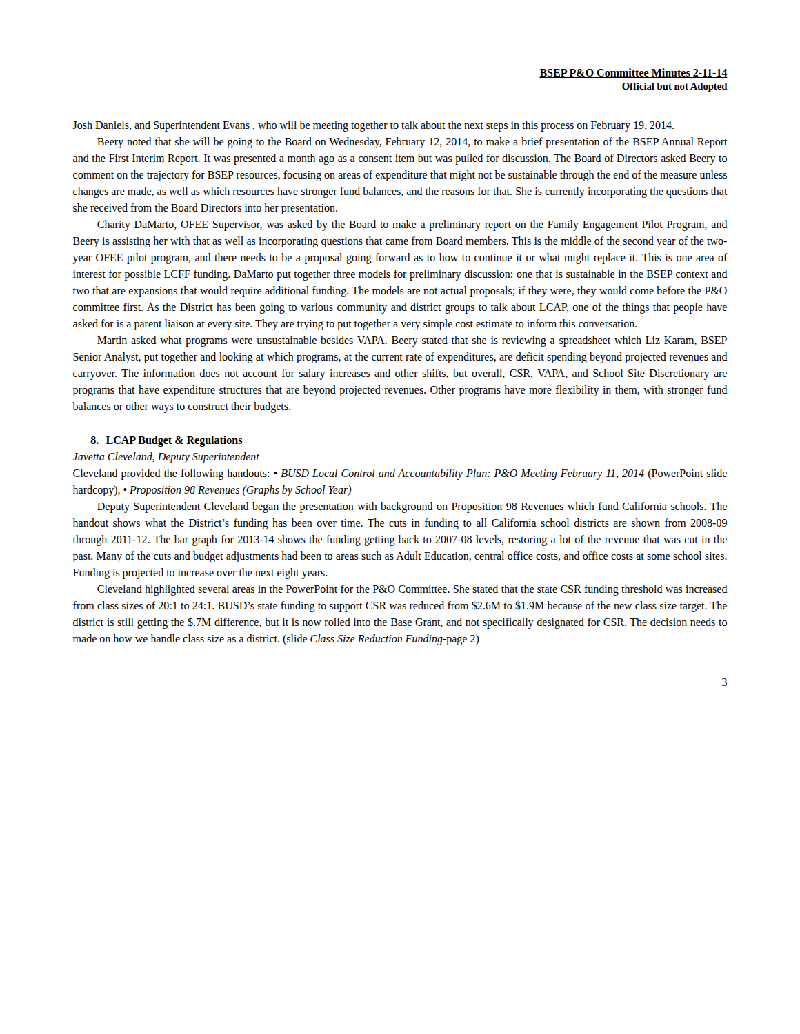BSEP P&O Committee Minutes 2-11-14
Official but not Adopted
Josh Daniels, and Superintendent Evans , who will be meeting together to talk about the next steps in this process on February 19, 2014.
Beery noted that she will be going to the Board on Wednesday, February 12, 2014, to make a brief presentation of the BSEP Annual Report and the First Interim Report. It was presented a month ago as a consent item but was pulled for discussion. The Board of Directors asked Beery to comment on the trajectory for BSEP resources, focusing on areas of expenditure that might not be sustainable through the end of the measure unless changes are made, as well as which resources have stronger fund balances, and the reasons for that. She is currently incorporating the questions that she received from the Board Directors into her presentation.
Charity DaMarto, OFEE Supervisor, was asked by the Board to make a preliminary report on the Family Engagement Pilot Program, and Beery is assisting her with that as well as incorporating questions that came from Board members. This is the middle of the second year of the two-year OFEE pilot program, and there needs to be a proposal going forward as to how to continue it or what might replace it. This is one area of interest for possible LCFF funding. DaMarto put together three models for preliminary discussion: one that is sustainable in the BSEP context and two that are expansions that would require additional funding. The models are not actual proposals; if they were, they would come before the P&O committee first. As the District has been going to various community and district groups to talk about LCAP, one of the things that people have asked for is a parent liaison at every site. They are trying to put together a very simple cost estimate to inform this conversation.
Martin asked what programs were unsustainable besides VAPA. Beery stated that she is reviewing a spreadsheet which Liz Karam, BSEP Senior Analyst, put together and looking at which programs, at the current rate of expenditures, are deficit spending beyond projected revenues and carryover. The information does not account for salary increases and other shifts, but overall, CSR, VAPA, and School Site Discretionary are programs that have expenditure structures that are beyond projected revenues. Other programs have more flexibility in them, with stronger fund balances or other ways to construct their budgets.
8. LCAP Budget & Regulations
Javetta Cleveland, Deputy Superintendent
Cleveland provided the following handouts: • BUSD Local Control and Accountability Plan: P&O Meeting February 11, 2014 (PowerPoint slide hardcopy), • Proposition 98 Revenues (Graphs by School Year)
Deputy Superintendent Cleveland began the presentation with background on Proposition 98 Revenues which fund California schools. The handout shows what the District’s funding has been over time. The cuts in funding to all California school districts are shown from 2008-09 through 2011-12. The bar graph for 2013-14 shows the funding getting back to 2007-08 levels, restoring a lot of the revenue that was cut in the past. Many of the cuts and budget adjustments had been to areas such as Adult Education, central office costs, and office costs at some school sites. Funding is projected to increase over the next eight years.
Cleveland highlighted several areas in the PowerPoint for the P&O Committee. She stated that the state CSR funding threshold was increased from class sizes of 20:1 to 24:1. BUSD’s state funding to support CSR was reduced from $2.6M to $1.9M because of the new class size target. The district is still getting the $.7M difference, but it is now rolled into the Base Grant, and not specifically designated for CSR. The decision needs to made on how we handle class size as a district. (slide Class Size Reduction Funding-page 2)
3